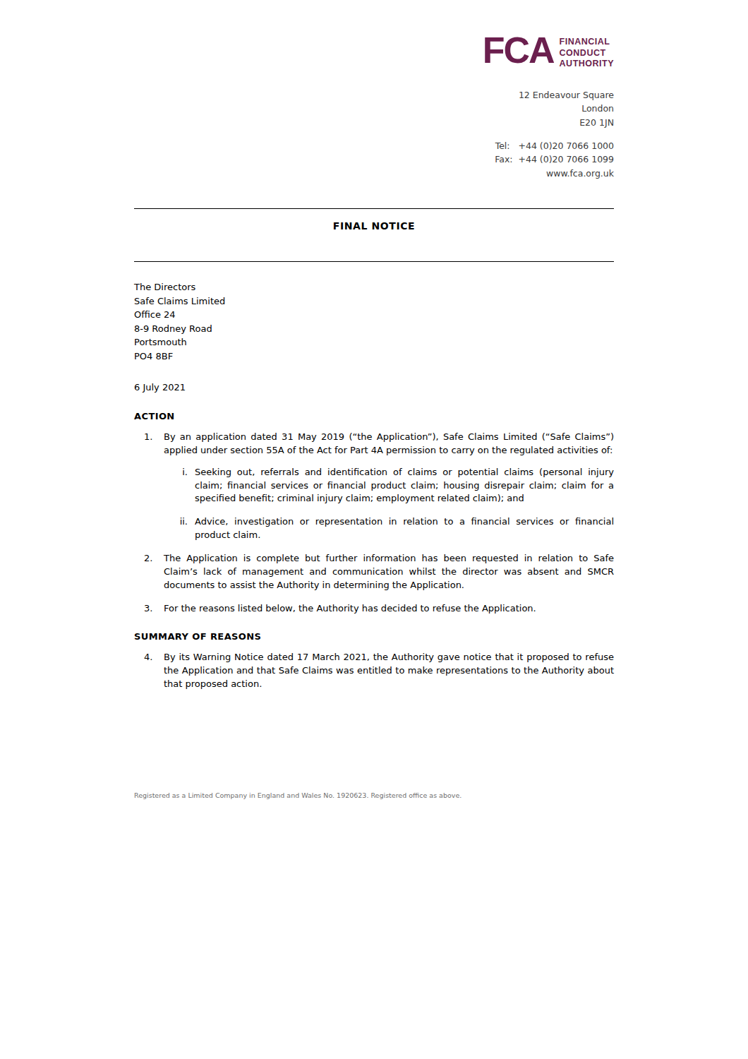FCA
Financial
Conduct
Authority
12 Endeavour Square
London
E20 1JN
Tel: +44 (0)20 7066 1000
Fax: +44 (0)20 7066 1099
www.fca.org.uk
FINAL NOTICE
The Directors
Safe Claims Limited
Office 24
8-9 Rodney Road
Portsmouth
PO4 8BF
6 July 2021
Action
By an application dated 31 May 2019 (“the Application”), Safe Claims Limited (“Safe Claims”) applied under section 55A of the Act for Part 4A permission to carry on the regulated activities of:
Seeking out, referrals and identification of claims or potential claims (personal injury claim; financial services or financial product claim; housing disrepair claim; claim for a specified benefit; criminal injury claim; employment related claim); and
Advice, investigation or representation in relation to a financial services or financial product claim.
The Application is complete but further information has been requested in relation to Safe Claim’s lack of management and communication whilst the director was absent and SMCR documents to assist the Authority in determining the Application.
For the reasons listed below, the Authority has decided to refuse the Application.
Summary of reasons
By its Warning Notice dated 17 March 2021, the Authority gave notice that it proposed to refuse the Application and that Safe Claims was entitled to make representations to the Authority about that proposed action.
Registered as a Limited Company in England and Wales No. 1920623. Registered office as above.